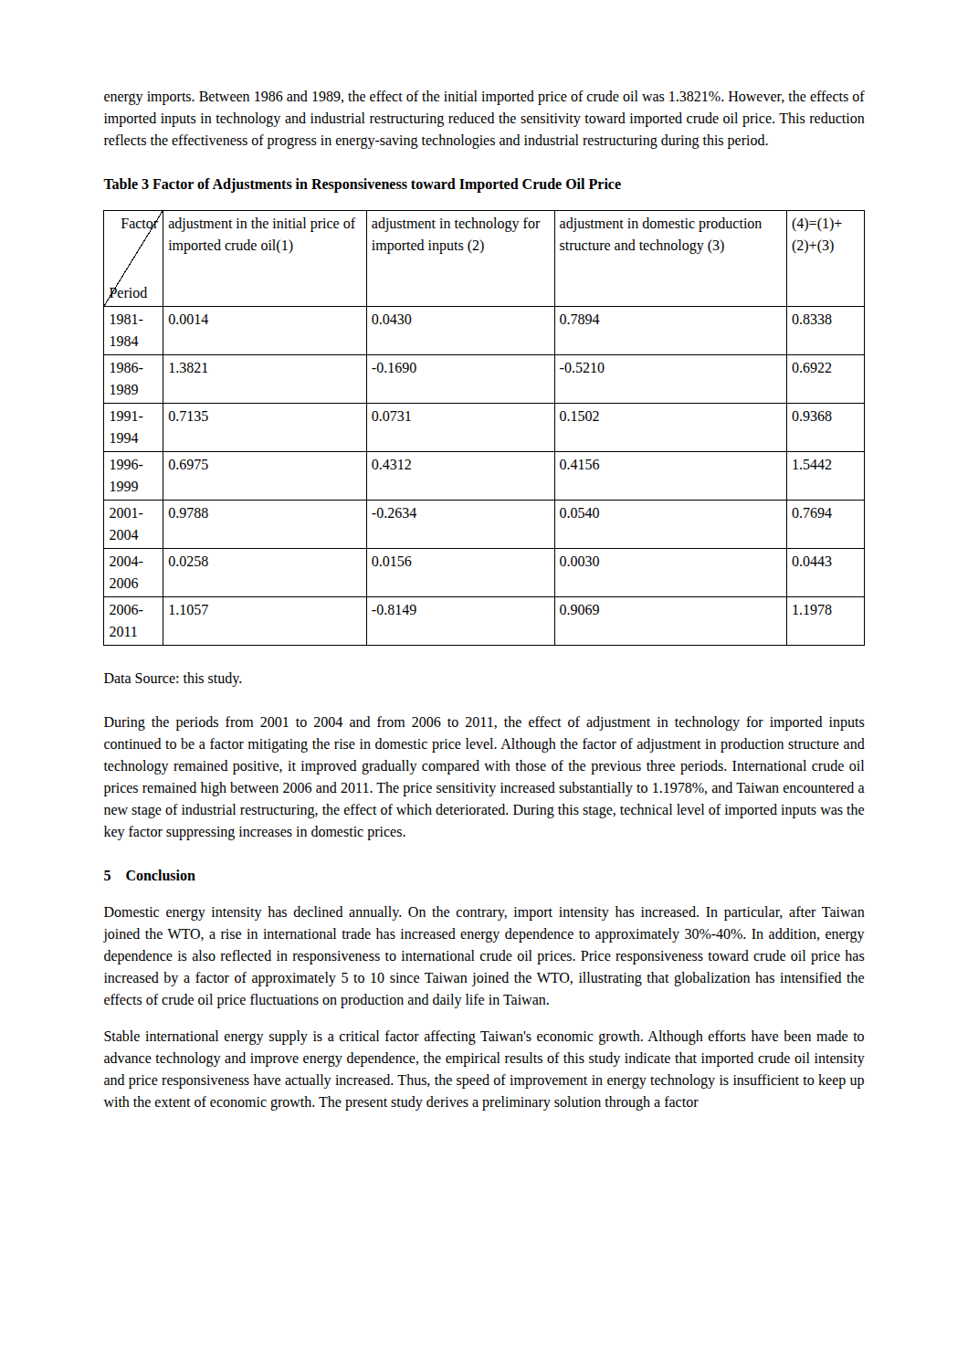energy imports. Between 1986 and 1989, the effect of the initial imported price of crude oil was 1.3821%. However, the effects of imported inputs in technology and industrial restructuring reduced the sensitivity toward imported crude oil price. This reduction reflects the effectiveness of progress in energy-saving technologies and industrial restructuring during this period.
Table 3 Factor of Adjustments in Responsiveness toward Imported Crude Oil Price
| Factor Period | adjustment in the initial price of imported crude oil(1) | adjustment in technology for imported inputs (2) | adjustment in domestic production structure and technology (3) | (4)=(1)+(2)+(3) |
| --- | --- | --- | --- | --- |
| 1981-1984 | 0.0014 | 0.0430 | 0.7894 | 0.8338 |
| 1986-1989 | 1.3821 | -0.1690 | -0.5210 | 0.6922 |
| 1991-1994 | 0.7135 | 0.0731 | 0.1502 | 0.9368 |
| 1996-1999 | 0.6975 | 0.4312 | 0.4156 | 1.5442 |
| 2001-2004 | 0.9788 | -0.2634 | 0.0540 | 0.7694 |
| 2004-2006 | 0.0258 | 0.0156 | 0.0030 | 0.0443 |
| 2006-2011 | 1.1057 | -0.8149 | 0.9069 | 1.1978 |
Data Source: this study.
During the periods from 2001 to 2004 and from 2006 to 2011, the effect of adjustment in technology for imported inputs continued to be a factor mitigating the rise in domestic price level. Although the factor of adjustment in production structure and technology remained positive, it improved gradually compared with those of the previous three periods. International crude oil prices remained high between 2006 and 2011. The price sensitivity increased substantially to 1.1978%, and Taiwan encountered a new stage of industrial restructuring, the effect of which deteriorated. During this stage, technical level of imported inputs was the key factor suppressing increases in domestic prices.
5 Conclusion
Domestic energy intensity has declined annually. On the contrary, import intensity has increased. In particular, after Taiwan joined the WTO, a rise in international trade has increased energy dependence to approximately 30%-40%. In addition, energy dependence is also reflected in responsiveness to international crude oil prices. Price responsiveness toward crude oil price has increased by a factor of approximately 5 to 10 since Taiwan joined the WTO, illustrating that globalization has intensified the effects of crude oil price fluctuations on production and daily life in Taiwan.
Stable international energy supply is a critical factor affecting Taiwan's economic growth. Although efforts have been made to advance technology and improve energy dependence, the empirical results of this study indicate that imported crude oil intensity and price responsiveness have actually increased. Thus, the speed of improvement in energy technology is insufficient to keep up with the extent of economic growth. The present study derives a preliminary solution through a factor